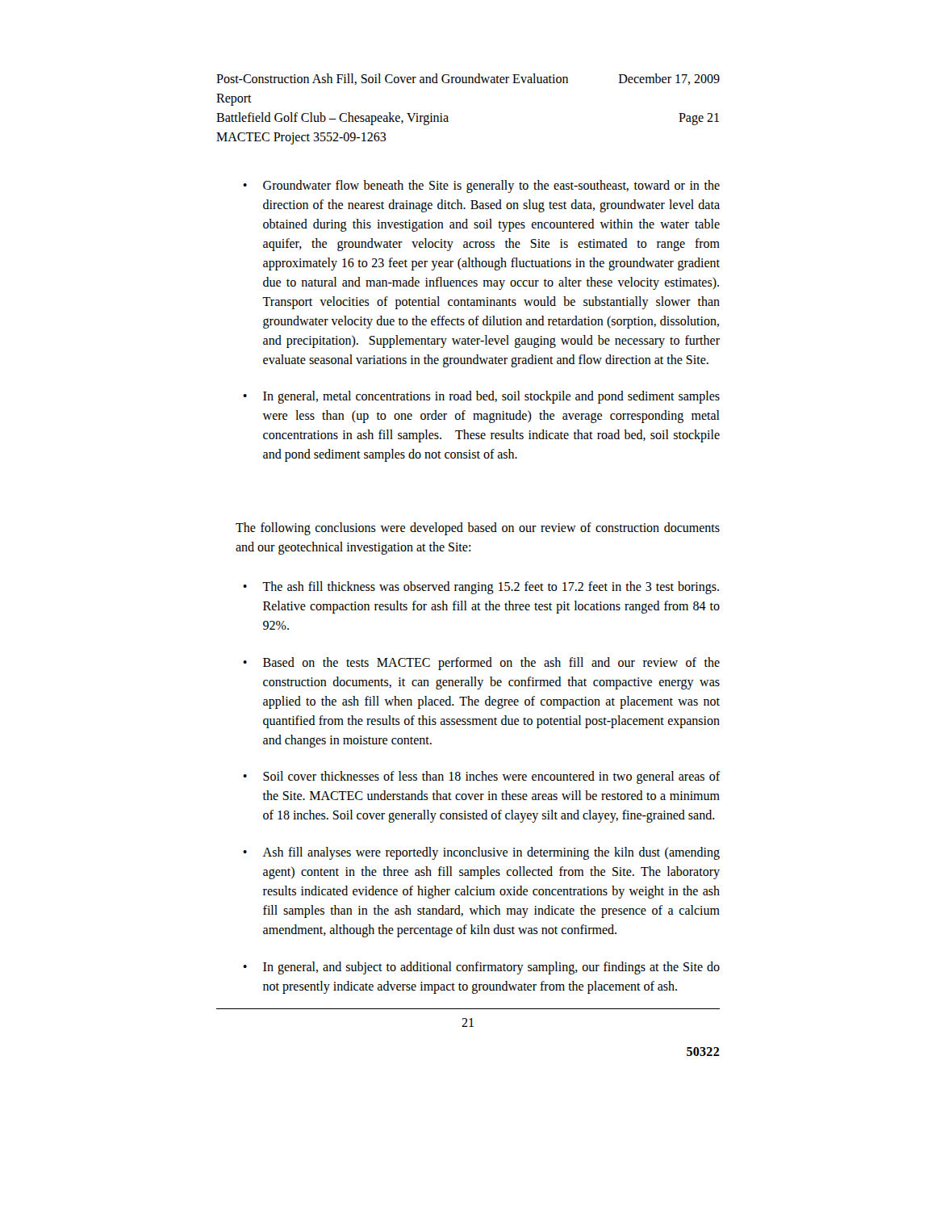Post-Construction Ash Fill, Soil Cover and Groundwater Evaluation Report
December 17, 2009
Battlefield Golf Club – Chesapeake, Virginia
Page 21
MACTEC Project 3552-09-1263
Groundwater flow beneath the Site is generally to the east-southeast, toward or in the direction of the nearest drainage ditch. Based on slug test data, groundwater level data obtained during this investigation and soil types encountered within the water table aquifer, the groundwater velocity across the Site is estimated to range from approximately 16 to 23 feet per year (although fluctuations in the groundwater gradient due to natural and man-made influences may occur to alter these velocity estimates). Transport velocities of potential contaminants would be substantially slower than groundwater velocity due to the effects of dilution and retardation (sorption, dissolution, and precipitation). Supplementary water-level gauging would be necessary to further evaluate seasonal variations in the groundwater gradient and flow direction at the Site.
In general, metal concentrations in road bed, soil stockpile and pond sediment samples were less than (up to one order of magnitude) the average corresponding metal concentrations in ash fill samples. These results indicate that road bed, soil stockpile and pond sediment samples do not consist of ash.
The following conclusions were developed based on our review of construction documents and our geotechnical investigation at the Site:
The ash fill thickness was observed ranging 15.2 feet to 17.2 feet in the 3 test borings. Relative compaction results for ash fill at the three test pit locations ranged from 84 to 92%.
Based on the tests MACTEC performed on the ash fill and our review of the construction documents, it can generally be confirmed that compactive energy was applied to the ash fill when placed. The degree of compaction at placement was not quantified from the results of this assessment due to potential post-placement expansion and changes in moisture content.
Soil cover thicknesses of less than 18 inches were encountered in two general areas of the Site. MACTEC understands that cover in these areas will be restored to a minimum of 18 inches. Soil cover generally consisted of clayey silt and clayey, fine-grained sand.
Ash fill analyses were reportedly inconclusive in determining the kiln dust (amending agent) content in the three ash fill samples collected from the Site. The laboratory results indicated evidence of higher calcium oxide concentrations by weight in the ash fill samples than in the ash standard, which may indicate the presence of a calcium amendment, although the percentage of kiln dust was not confirmed.
In general, and subject to additional confirmatory sampling, our findings at the Site do not presently indicate adverse impact to groundwater from the placement of ash.
21
50322